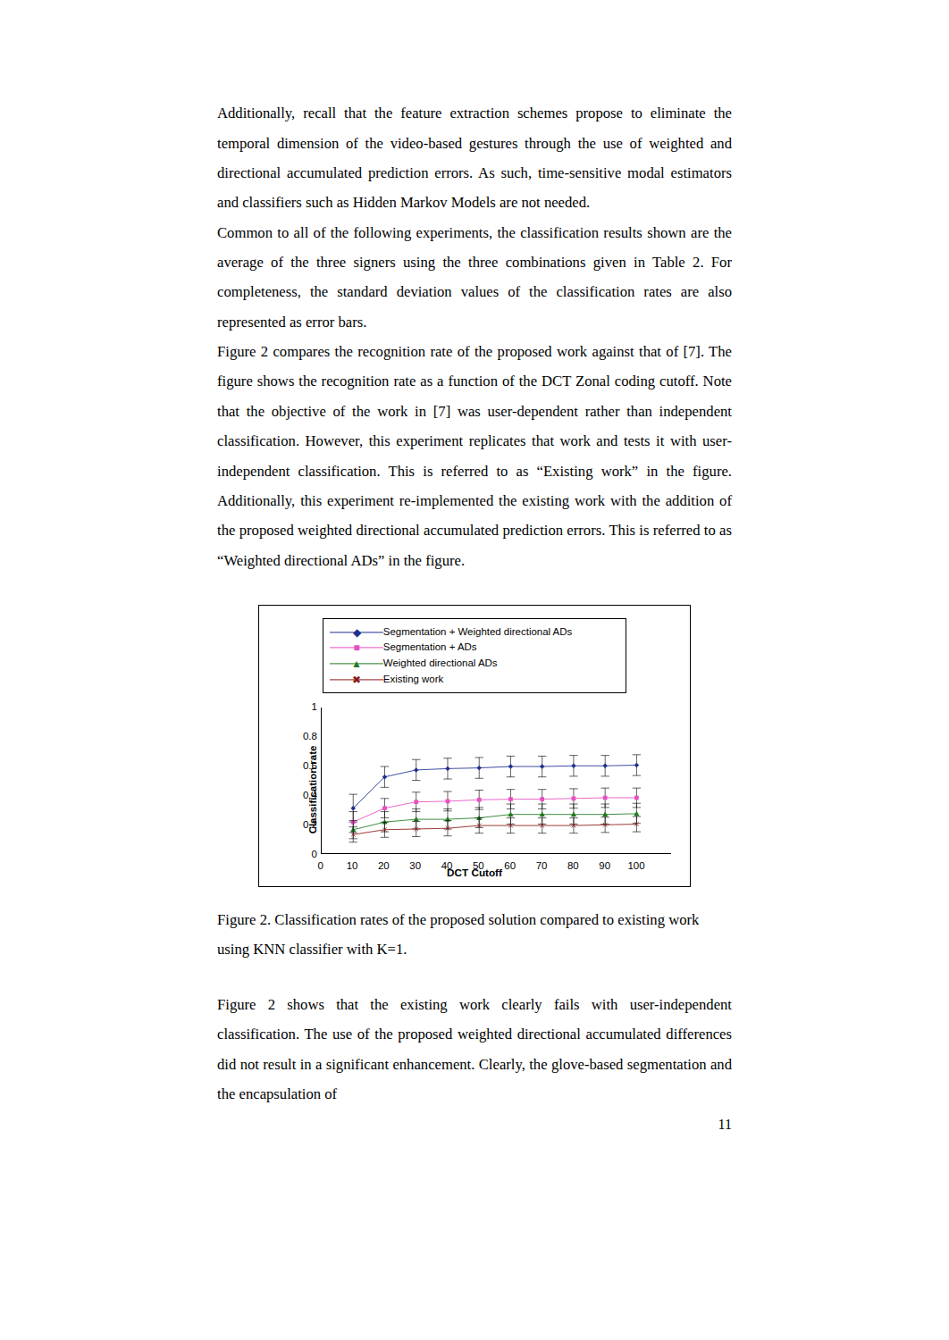Additionally, recall that the feature extraction schemes propose to eliminate the temporal dimension of the video-based gestures through the use of weighted and directional accumulated prediction errors. As such, time-sensitive modal estimators and classifiers such as Hidden Markov Models are not needed.
Common to all of the following experiments, the classification results shown are the average of the three signers using the three combinations given in Table 2. For completeness, the standard deviation values of the classification rates are also represented as error bars.
Figure 2 compares the recognition rate of the proposed work against that of [7]. The figure shows the recognition rate as a function of the DCT Zonal coding cutoff. Note that the objective of the work in [7] was user-dependent rather than independent classification. However, this experiment replicates that work and tests it with user-independent classification. This is referred to as “Existing work” in the figure. Additionally, this experiment re-implemented the existing work with the addition of the proposed weighted directional accumulated prediction errors. This is referred to as “Weighted directional ADs” in the figure.
◆ Segmentation + Weighted directional ADs
■ Segmentation + ADs
▲ Weighted directional ADs
✖ Existing work
Classification rate
1 0.8 0.6 0.4 0.2 0
0 10 20 30 40 50 60 70 80 90 100
DCT Cutoff
Figure 2. Classification rates of the proposed solution compared to existing work using KNN classifier with K=1.
Figure 2 shows that the existing work clearly fails with user-independent classification. The use of the proposed weighted directional accumulated differences did not result in a significant enhancement. Clearly, the glove-based segmentation and the encapsulation of
11